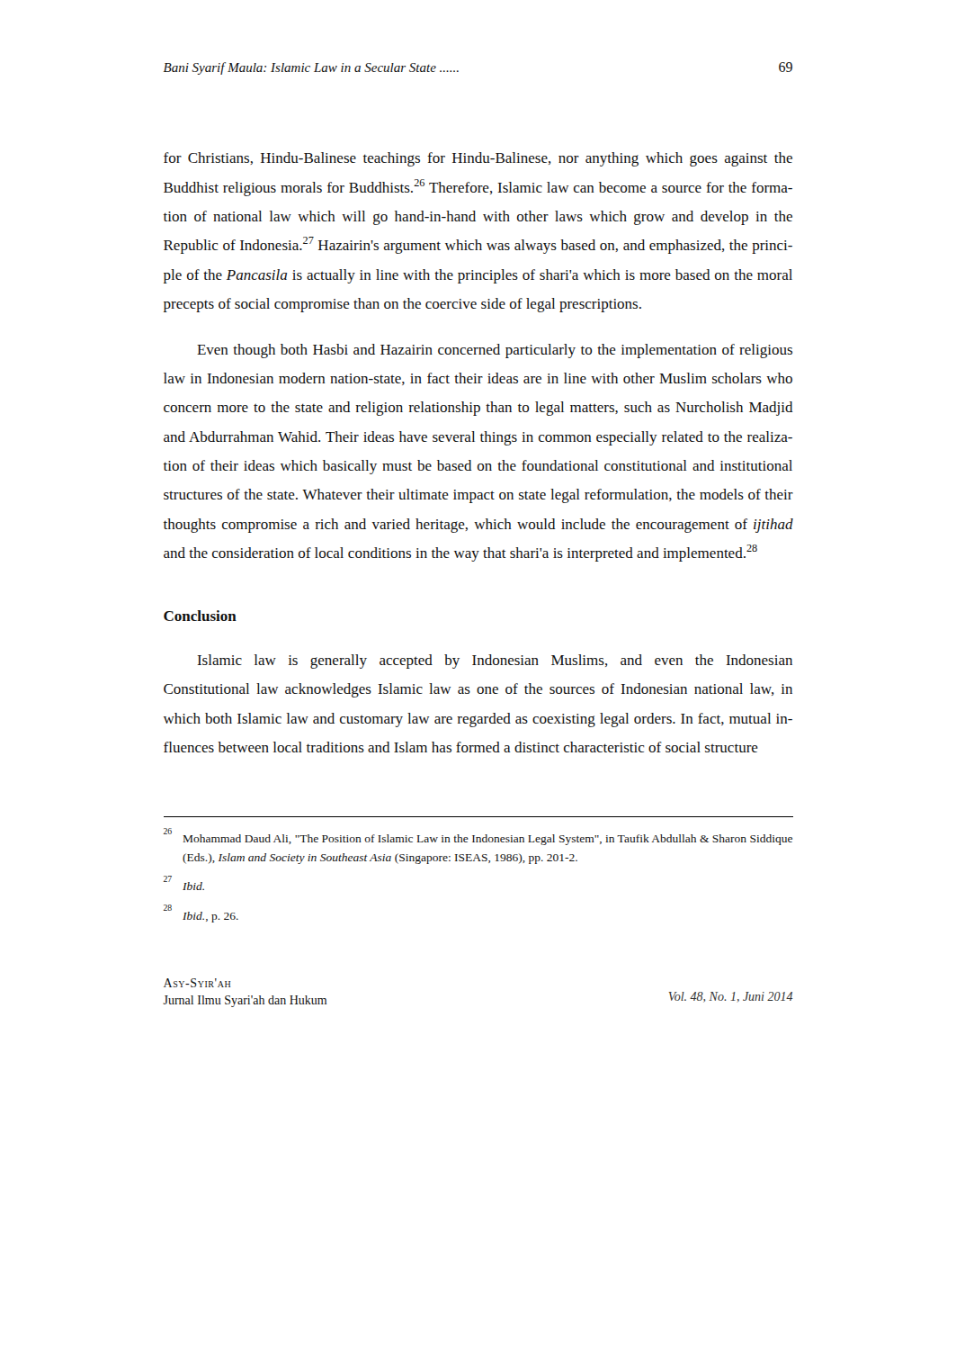Bani Syarif Maula: Islamic Law in a Secular State ...... 69
for Christians, Hindu-Balinese teachings for Hindu-Balinese, nor anything which goes against the Buddhist religious morals for Buddhists.26 Therefore, Islamic law can become a source for the formation of national law which will go hand-in-hand with other laws which grow and develop in the Republic of Indonesia.27 Hazairin's argument which was always based on, and emphasized, the principle of the Pancasila is actually in line with the principles of shari'a which is more based on the moral precepts of social compromise than on the coercive side of legal prescriptions.
Even though both Hasbi and Hazairin concerned particularly to the implementation of religious law in Indonesian modern nation-state, in fact their ideas are in line with other Muslim scholars who concern more to the state and religion relationship than to legal matters, such as Nurcholish Madjid and Abdurrahman Wahid. Their ideas have several things in common especially related to the realization of their ideas which basically must be based on the foundational constitutional and institutional structures of the state. Whatever their ultimate impact on state legal reformulation, the models of their thoughts compromise a rich and varied heritage, which would include the encouragement of ijtihad and the consideration of local conditions in the way that shari'a is interpreted and implemented.28
Conclusion
Islamic law is generally accepted by Indonesian Muslims, and even the Indonesian Constitutional law acknowledges Islamic law as one of the sources of Indonesian national law, in which both Islamic law and customary law are regarded as coexisting legal orders. In fact, mutual influences between local traditions and Islam has formed a distinct characteristic of social structure
26 Mohammad Daud Ali, "The Position of Islamic Law in the Indonesian Legal System", in Taufik Abdullah & Sharon Siddique (Eds.), Islam and Society in Southeast Asia (Singapore: ISEAS, 1986), pp. 201-2.
27 Ibid.
28 Ibid., p. 26.
Asy-Syir'ah
Jurnal Ilmu Syari'ah dan Hukum
Vol. 48, No. 1, Juni 2014